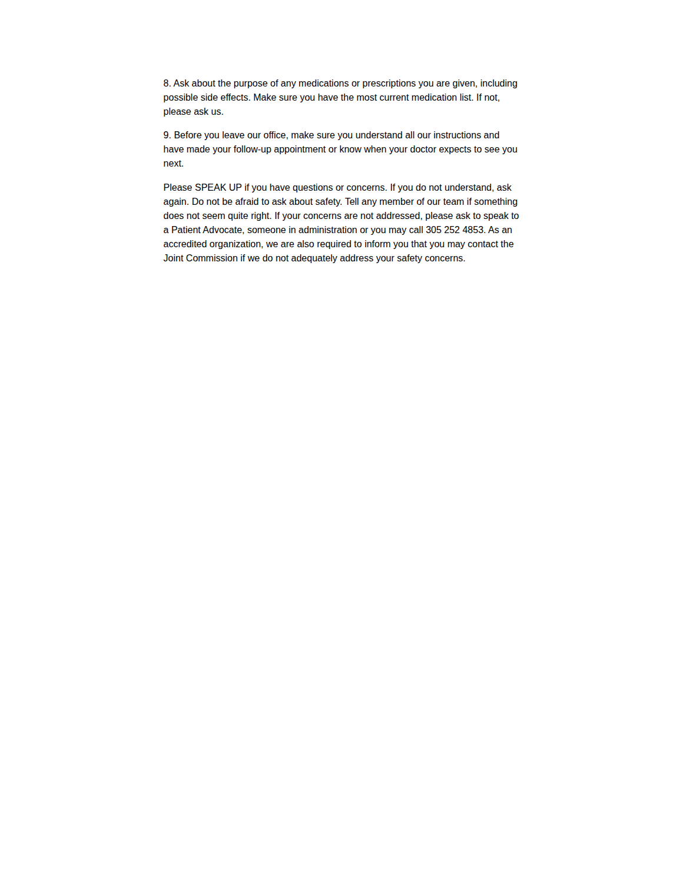8. Ask about the purpose of any medications or prescriptions you are given, including possible side effects. Make sure you have the most current medication list. If not, please ask us.
9. Before you leave our office, make sure you understand all our instructions and have made your follow-up appointment or know when your doctor expects to see you next.
Please SPEAK UP if you have questions or concerns. If you do not understand, ask again. Do not be afraid to ask about safety. Tell any member of our team if something does not seem quite right. If your concerns are not addressed, please ask to speak to a Patient Advocate, someone in administration or you may call 305 252 4853. As an accredited organization, we are also required to inform you that you may contact the Joint Commission if we do not adequately address your safety concerns.